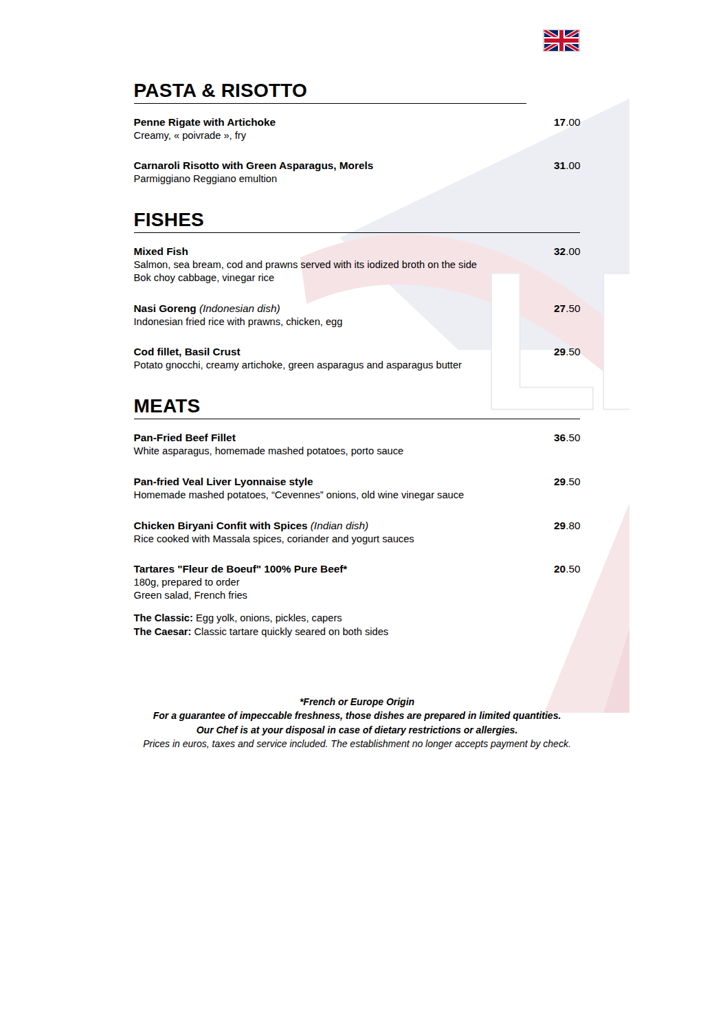L E
PASTA & RISOTTO
Penne Rigate with Artichoke
17.00
Creamy, « poivrade », fry
Carnaroli Risotto with Green Asparagus, Morels
31.00
Parmiggiano Reggiano emultion
FISHES
Mixed Fish
32.00
Salmon, sea bream, cod and prawns served with its iodized broth on the side Bok choy cabbage, vinegar rice
Nasi Goreng (Indonesian dish)
27.50
Indonesian fried rice with prawns, chicken, egg
Cod fillet, Basil Crust
29.50
Potato gnocchi, creamy artichoke, green asparagus and asparagus butter
MEATS
Pan-Fried Beef Fillet
36.50
White asparagus, homemade mashed potatoes, porto sauce
Pan-fried Veal Liver Lyonnaise style
29.50
Homemade mashed potatoes, “Cevennes” onions, old wine vinegar sauce
Chicken Biryani Confit with Spices (Indian dish)
29.80
Rice cooked with Massala spices, coriander and yogurt sauces
Tartares "Fleur de Boeuf" 100% Pure Beef*
20.50
180g, prepared to order Green salad, French fries
The Classic: Egg yolk, onions, pickles, capers
The Caesar: Classic tartare quickly seared on both sides
*French or Europe Origin
For a guarantee of impeccable freshness, those dishes are prepared in limited quantities.
Our Chef is at your disposal in case of dietary restrictions or allergies.
Prices in euros, taxes and service included. The establishment no longer accepts payment by check.